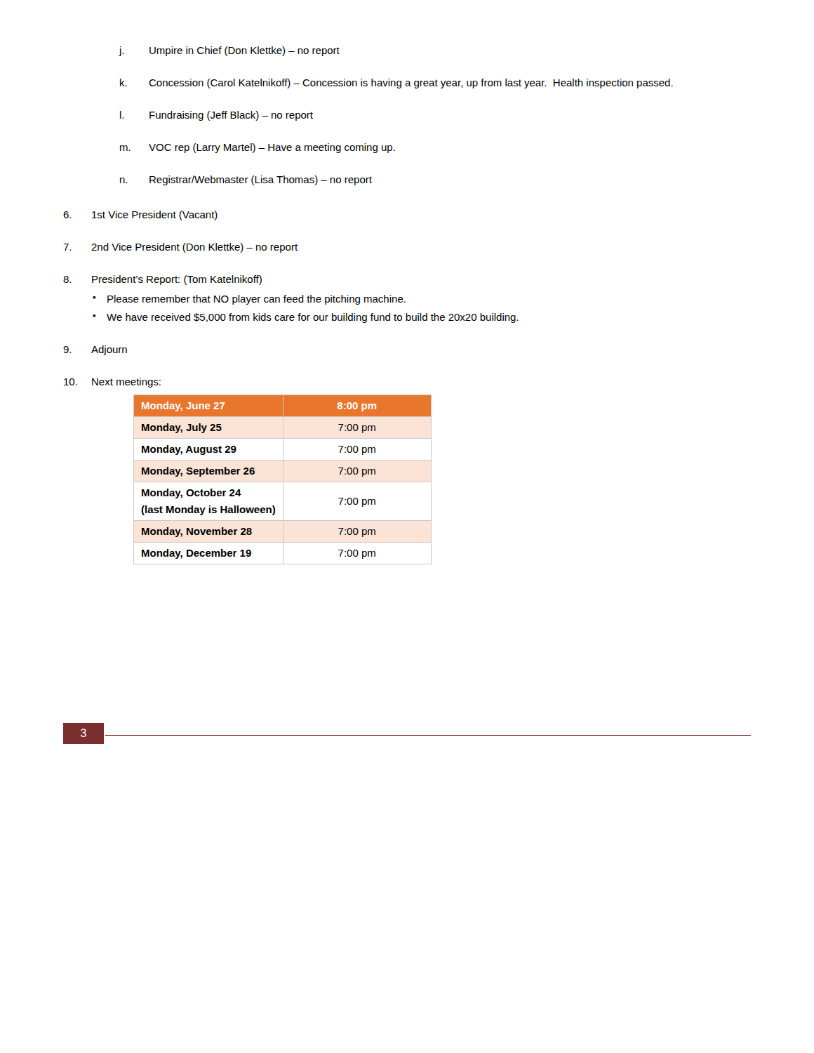j. Umpire in Chief (Don Klettke) – no report
k. Concession (Carol Katelnikoff) – Concession is having a great year, up from last year. Health inspection passed.
l. Fundraising (Jeff Black) – no report
m. VOC rep (Larry Martel) – Have a meeting coming up.
n. Registrar/Webmaster (Lisa Thomas) – no report
1st Vice President (Vacant)
2nd Vice President (Don Klettke) – no report
President’s Report: (Tom Katelnikoff)
Please remember that NO player can feed the pitching machine.
We have received $5,000 from kids care for our building fund to build the 20x20 building.
Adjourn
Next meetings:
| Monday, June 27 | 8:00 pm |
| Monday, July 25 | 7:00 pm |
| Monday, August 29 | 7:00 pm |
| Monday, September 26 | 7:00 pm |
| Monday, October 24 (last Monday is Halloween) | 7:00 pm |
| Monday, November 28 | 7:00 pm |
| Monday, December 19 | 7:00 pm |
3